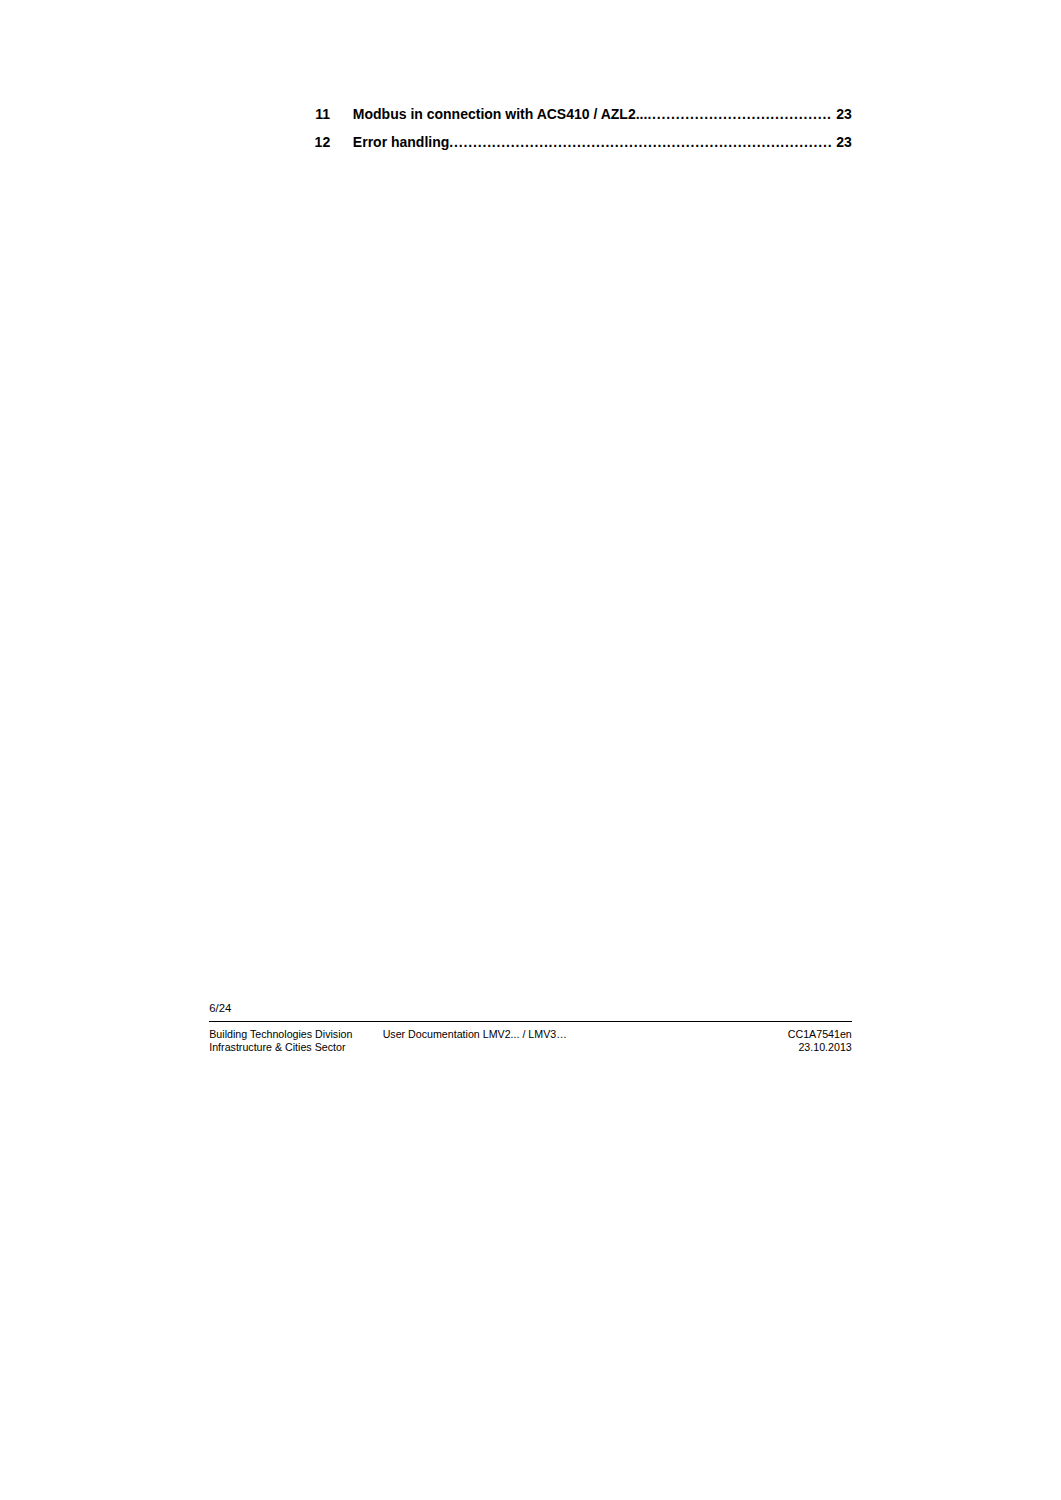11 Modbus in connection with ACS410 / AZL2.............................................. 23
12 Error handling.......................................................................................... 23
6/24
Building Technologies Division
Infrastructure & Cities Sector
User Documentation LMV2... / LMV3…
CC1A7541en
23.10.2013